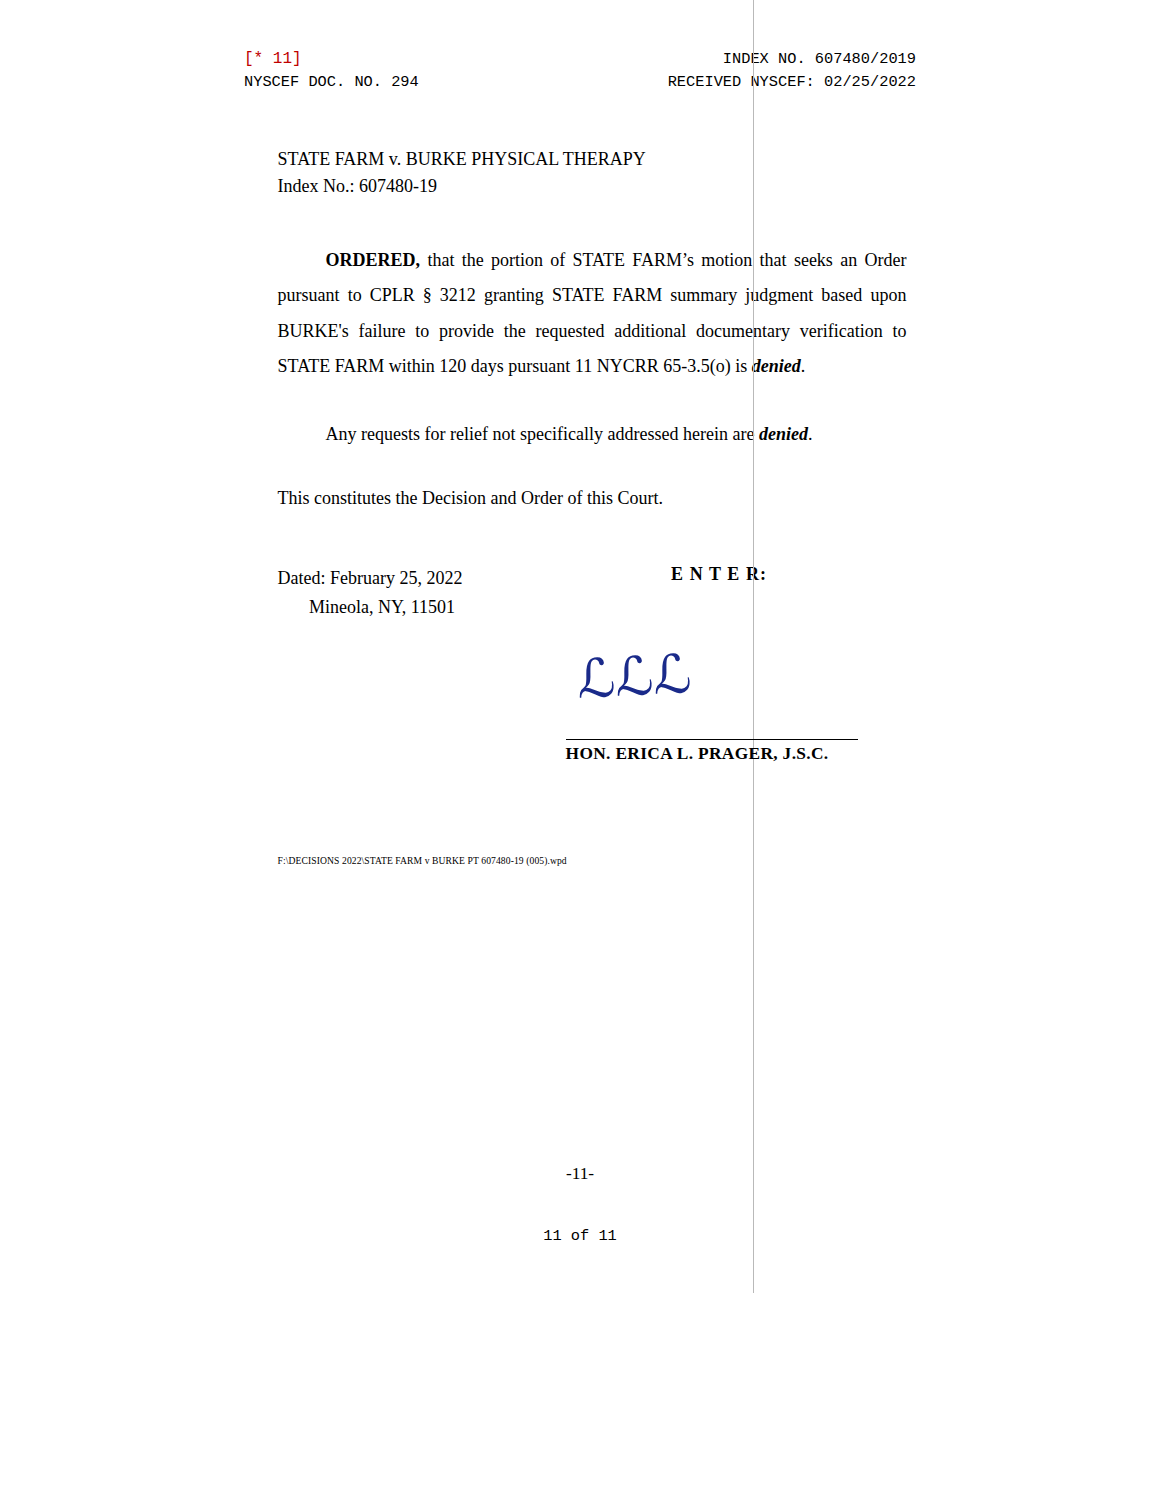[* 11] INDEX NO. 607480/2019
NYSCEF DOC. NO. 294 RECEIVED NYSCEF: 02/25/2022
STATE FARM v. BURKE PHYSICAL THERAPY
Index No.: 607480-19
ORDERED, that the portion of STATE FARM’s motion that seeks an Order pursuant to CPLR § 3212 granting STATE FARM summary judgment based upon BURKE's failure to provide the requested additional documentary verification to STATE FARM within 120 days pursuant 11 NYCRR 65-3.5(o) is denied.
Any requests for relief not specifically addressed herein are denied.
This constitutes the Decision and Order of this Court.
Dated: February 25, 2022
Mineola, NY, 11501
E N T E R:
ℒℒℒ
HON. ERICA L. PRAGER, J.S.C.
F:\DECISIONS 2022\STATE FARM v BURKE PT 607480-19 (005).wpd
-11-
11 of 11